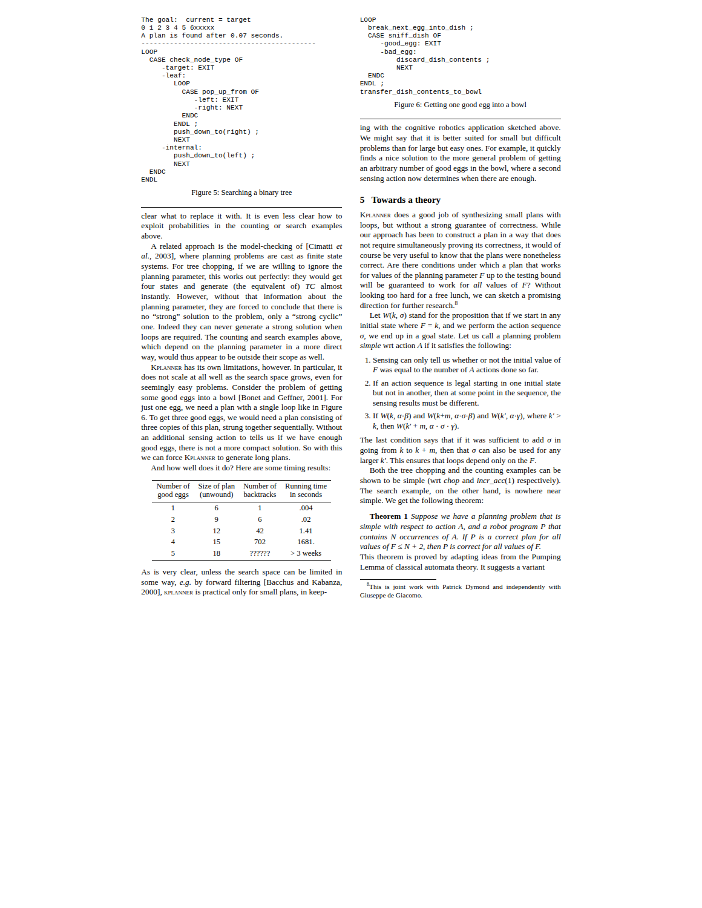The goal:  current = target
0 1 2 3 4 5 6xxxxx
A plan is found after 0.07 seconds.
-------------------------------------------
LOOP
  CASE check_node_type OF
     -target: EXIT
     -leaf:
        LOOP
          CASE pop_up_from OF
             -left: EXIT
             -right: NEXT
          ENDC
        ENDL ;
        push_down_to(right) ;
        NEXT
     -internal:
        push_down_to(left) ;
        NEXT
  ENDC
ENDL
Figure 5: Searching a binary tree
clear what to replace it with. It is even less clear how to exploit probabilities in the counting or search examples above.
A related approach is the model-checking of [Cimatti et al., 2003], where planning problems are cast as finite state systems. For tree chopping, if we are willing to ignore the planning parameter, this works out perfectly: they would get four states and generate (the equivalent of) TC almost instantly. However, without that information about the planning parameter, they are forced to conclude that there is no “strong” solution to the problem, only a “strong cyclic” one. Indeed they can never generate a strong solution when loops are required. The counting and search examples above, which depend on the planning parameter in a more direct way, would thus appear to be outside their scope as well.
Kplanner has its own limitations, however. In particular, it does not scale at all well as the search space grows, even for seemingly easy problems. Consider the problem of getting some good eggs into a bowl [Bonet and Geffner, 2001]. For just one egg, we need a plan with a single loop like in Figure 6. To get three good eggs, we would need a plan consisting of three copies of this plan, strung together sequentially. Without an additional sensing action to tells us if we have enough good eggs, there is not a more compact solution. So with this we can force Kplanner to generate long plans.
And how well does it do? Here are some timing results:
| Number of good eggs | Size of plan (unwound) | Number of backtracks | Running time in seconds |
| --- | --- | --- | --- |
| 1 | 6 | 1 | .004 |
| 2 | 9 | 6 | .02 |
| 3 | 12 | 42 | 1.41 |
| 4 | 15 | 702 | 1681. |
| 5 | 18 | ?????? | > 3 weeks |
As is very clear, unless the search space can be limited in some way, e.g. by forward filtering [Bacchus and Kabanza, 2000], kplanner is practical only for small plans, in keep-
LOOP
  break_next_egg_into_dish ;
  CASE sniff_dish OF
     -good_egg: EXIT
     -bad_egg:
         discard_dish_contents ;
         NEXT
  ENDC
ENDL ;
transfer_dish_contents_to_bowl
Figure 6: Getting one good egg into a bowl
ing with the cognitive robotics application sketched above. We might say that it is better suited for small but difficult problems than for large but easy ones. For example, it quickly finds a nice solution to the more general problem of getting an arbitrary number of good eggs in the bowl, where a second sensing action now determines when there are enough.
5 Towards a theory
Kplanner does a good job of synthesizing small plans with loops, but without a strong guarantee of correctness. While our approach has been to construct a plan in a way that does not require simultaneously proving its correctness, it would of course be very useful to know that the plans were nonetheless correct. Are there conditions under which a plan that works for values of the planning parameter F up to the testing bound will be guaranteed to work for all values of F? Without looking too hard for a free lunch, we can sketch a promising direction for further research.8
Let W(k, σ) stand for the proposition that if we start in any initial state where F = k, and we perform the action sequence σ, we end up in a goal state. Let us call a planning problem simple wrt action A if it satisfies the following:
Sensing can only tell us whether or not the initial value of F was equal to the number of A actions done so far.
If an action sequence is legal starting in one initial state but not in another, then at some point in the sequence, the sensing results must be different.
If W(k, α·β) and W(k+m, α·σ·β) and W(k′, α·γ), where k′ > k, then W(k′ + m, α · σ · γ).
The last condition says that if it was sufficient to add σ in going from k to k + m, then that σ can also be used for any larger k′. This ensures that loops depend only on the F.
Both the tree chopping and the counting examples can be shown to be simple (wrt chop and incr_acc(1) respectively). The search example, on the other hand, is nowhere near simple. We get the following theorem:
Theorem 1 Suppose we have a planning problem that is simple with respect to action A, and a robot program P that contains N occurrences of A. If P is a correct plan for all values of F ≤ N + 2, then P is correct for all values of F.
This theorem is proved by adapting ideas from the Pumping Lemma of classical automata theory. It suggests a variant
8This is joint work with Patrick Dymond and independently with Giuseppe de Giacomo.